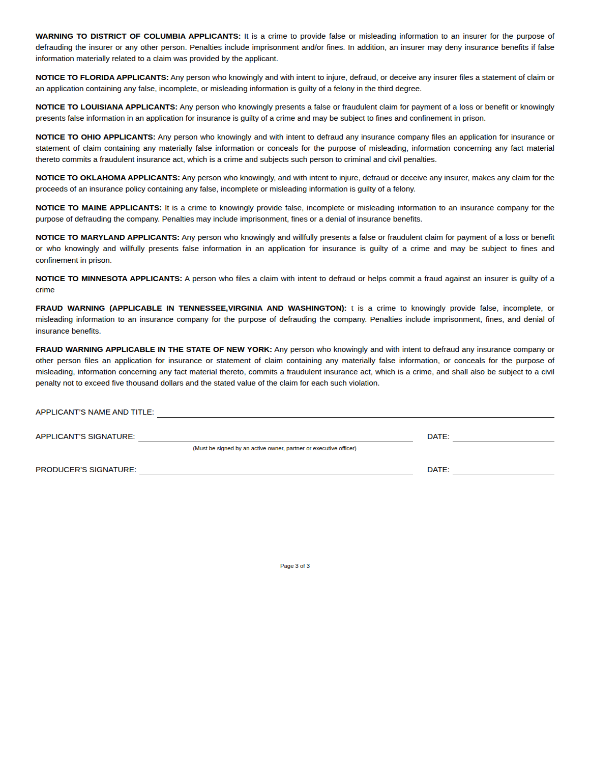WARNING TO DISTRICT OF COLUMBIA APPLICANTS: It is a crime to provide false or misleading information to an insurer for the purpose of defrauding the insurer or any other person. Penalties include imprisonment and/or fines. In addition, an insurer may deny insurance benefits if false information materially related to a claim was provided by the applicant.
NOTICE TO FLORIDA APPLICANTS: Any person who knowingly and with intent to injure, defraud, or deceive any insurer files a statement of claim or an application containing any false, incomplete, or misleading information is guilty of a felony in the third degree.
NOTICE TO LOUISIANA APPLICANTS: Any person who knowingly presents a false or fraudulent claim for payment of a loss or benefit or knowingly presents false information in an application for insurance is guilty of a crime and may be subject to fines and confinement in prison.
NOTICE TO OHIO APPLICANTS: Any person who knowingly and with intent to defraud any insurance company files an application for insurance or statement of claim containing any materially false information or conceals for the purpose of misleading, information concerning any fact material thereto commits a fraudulent insurance act, which is a crime and subjects such person to criminal and civil penalties.
NOTICE TO OKLAHOMA APPLICANTS: Any person who knowingly, and with intent to injure, defraud or deceive any insurer, makes any claim for the proceeds of an insurance policy containing any false, incomplete or misleading information is guilty of a felony.
NOTICE TO MAINE APPLICANTS: It is a crime to knowingly provide false, incomplete or misleading information to an insurance company for the purpose of defrauding the company. Penalties may include imprisonment, fines or a denial of insurance benefits.
NOTICE TO MARYLAND APPLICANTS: Any person who knowingly and willfully presents a false or fraudulent claim for payment of a loss or benefit or who knowingly and willfully presents false information in an application for insurance is guilty of a crime and may be subject to fines and confinement in prison.
NOTICE TO MINNESOTA APPLICANTS: A person who files a claim with intent to defraud or helps commit a fraud against an insurer is guilty of a crime
FRAUD WARNING (APPLICABLE IN TENNESSEE,VIRGINIA AND WASHINGTON): t is a crime to knowingly provide false, incomplete, or misleading information to an insurance company for the purpose of defrauding the company. Penalties include imprisonment, fines, and denial of insurance benefits.
FRAUD WARNING APPLICABLE IN THE STATE OF NEW YORK: Any person who knowingly and with intent to defraud any insurance company or other person files an application for insurance or statement of claim containing any materially false information, or conceals for the purpose of misleading, information concerning any fact material thereto, commits a fraudulent insurance act, which is a crime, and shall also be subject to a civil penalty not to exceed five thousand dollars and the stated value of the claim for each such violation.
APPLICANT’S NAME AND TITLE:
APPLICANT’S SIGNATURE: DATE:
(Must be signed by an active owner, partner or executive officer)
PRODUCER’S SIGNATURE: DATE:
Page 3 of 3